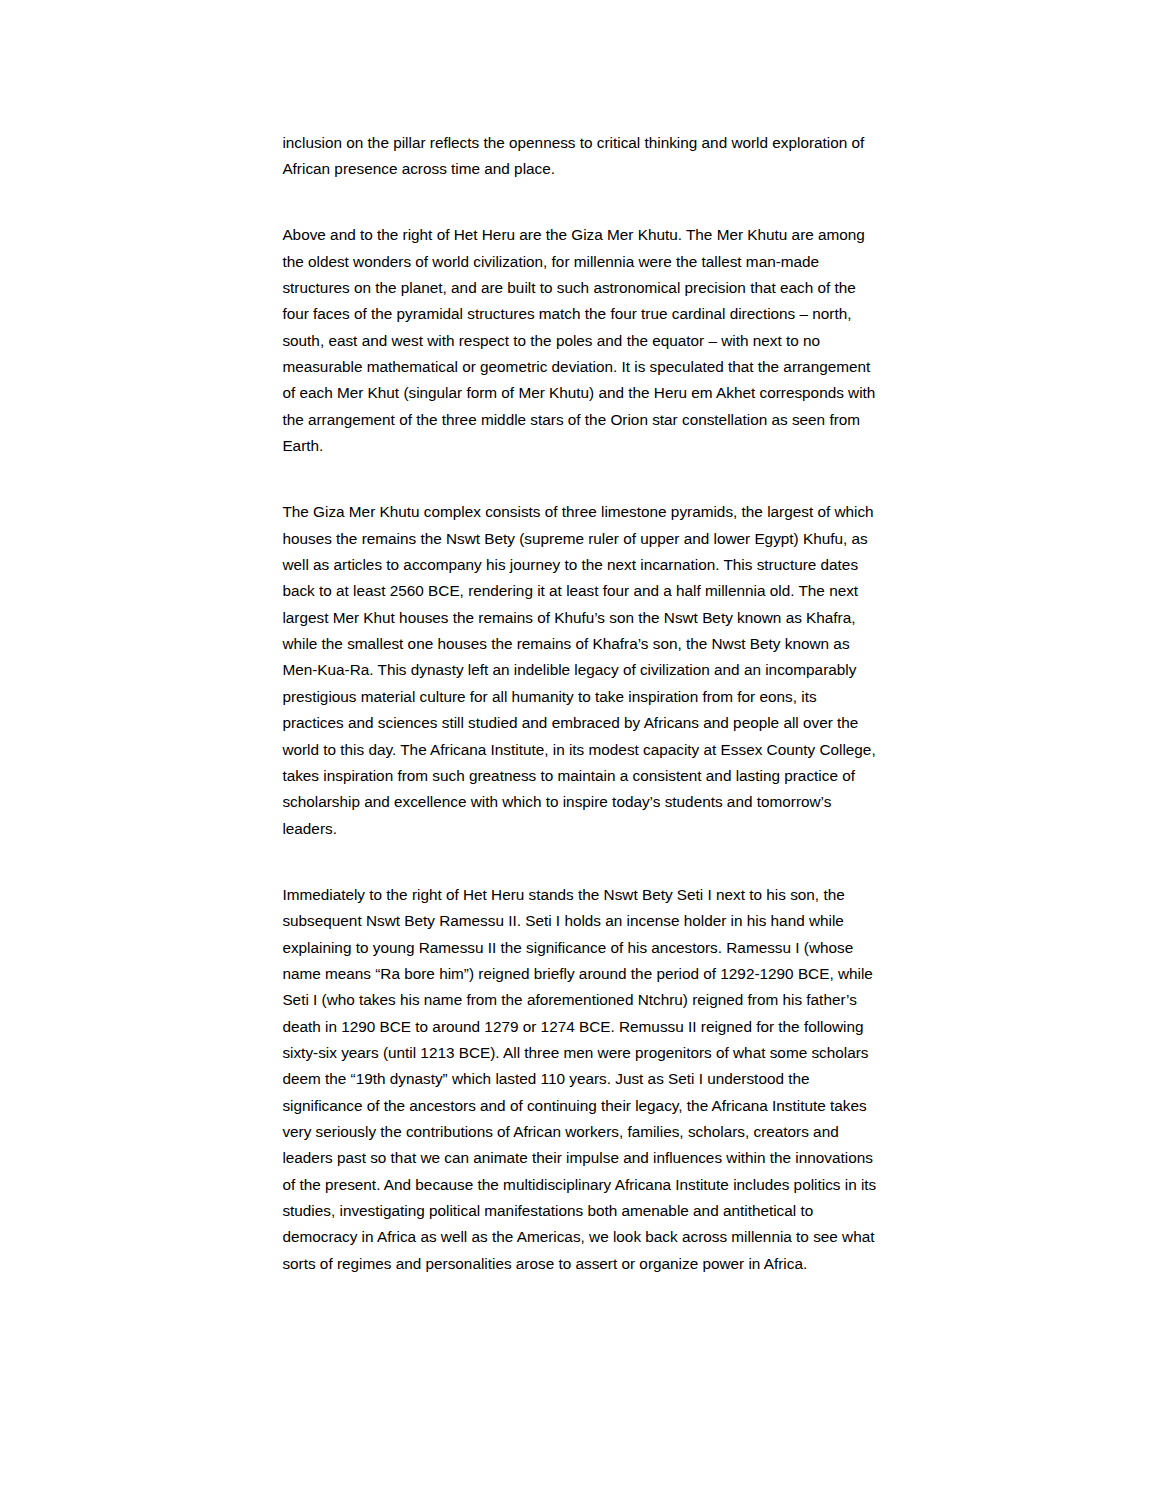inclusion on the pillar reflects the openness to critical thinking and world exploration of African presence across time and place.
Above and to the right of Het Heru are the Giza Mer Khutu. The Mer Khutu are among the oldest wonders of world civilization, for millennia were the tallest man-made structures on the planet, and are built to such astronomical precision that each of the four faces of the pyramidal structures match the four true cardinal directions – north, south, east and west with respect to the poles and the equator – with next to no measurable mathematical or geometric deviation. It is speculated that the arrangement of each Mer Khut (singular form of Mer Khutu) and the Heru em Akhet corresponds with the arrangement of the three middle stars of the Orion star constellation as seen from Earth.
The Giza Mer Khutu complex consists of three limestone pyramids, the largest of which houses the remains the Nswt Bety (supreme ruler of upper and lower Egypt) Khufu, as well as articles to accompany his journey to the next incarnation. This structure dates back to at least 2560 BCE, rendering it at least four and a half millennia old. The next largest Mer Khut houses the remains of Khufu’s son the Nswt Bety known as Khafra, while the smallest one houses the remains of Khafra’s son, the Nwst Bety known as Men-Kua-Ra. This dynasty left an indelible legacy of civilization and an incomparably prestigious material culture for all humanity to take inspiration from for eons, its practices and sciences still studied and embraced by Africans and people all over the world to this day. The Africana Institute, in its modest capacity at Essex County College, takes inspiration from such greatness to maintain a consistent and lasting practice of scholarship and excellence with which to inspire today’s students and tomorrow’s leaders.
Immediately to the right of Het Heru stands the Nswt Bety Seti I next to his son, the subsequent Nswt Bety Ramessu II. Seti I holds an incense holder in his hand while explaining to young Ramessu II the significance of his ancestors. Ramessu I (whose name means “Ra bore him”) reigned briefly around the period of 1292-1290 BCE, while Seti I (who takes his name from the aforementioned Ntchru) reigned from his father’s death in 1290 BCE to around 1279 or 1274 BCE. Remussu II reigned for the following sixty-six years (until 1213 BCE). All three men were progenitors of what some scholars deem the “19th dynasty” which lasted 110 years. Just as Seti I understood the significance of the ancestors and of continuing their legacy, the Africana Institute takes very seriously the contributions of African workers, families, scholars, creators and leaders past so that we can animate their impulse and influences within the innovations of the present. And because the multidisciplinary Africana Institute includes politics in its studies, investigating political manifestations both amenable and antithetical to democracy in Africa as well as the Americas, we look back across millennia to see what sorts of regimes and personalities arose to assert or organize power in Africa.